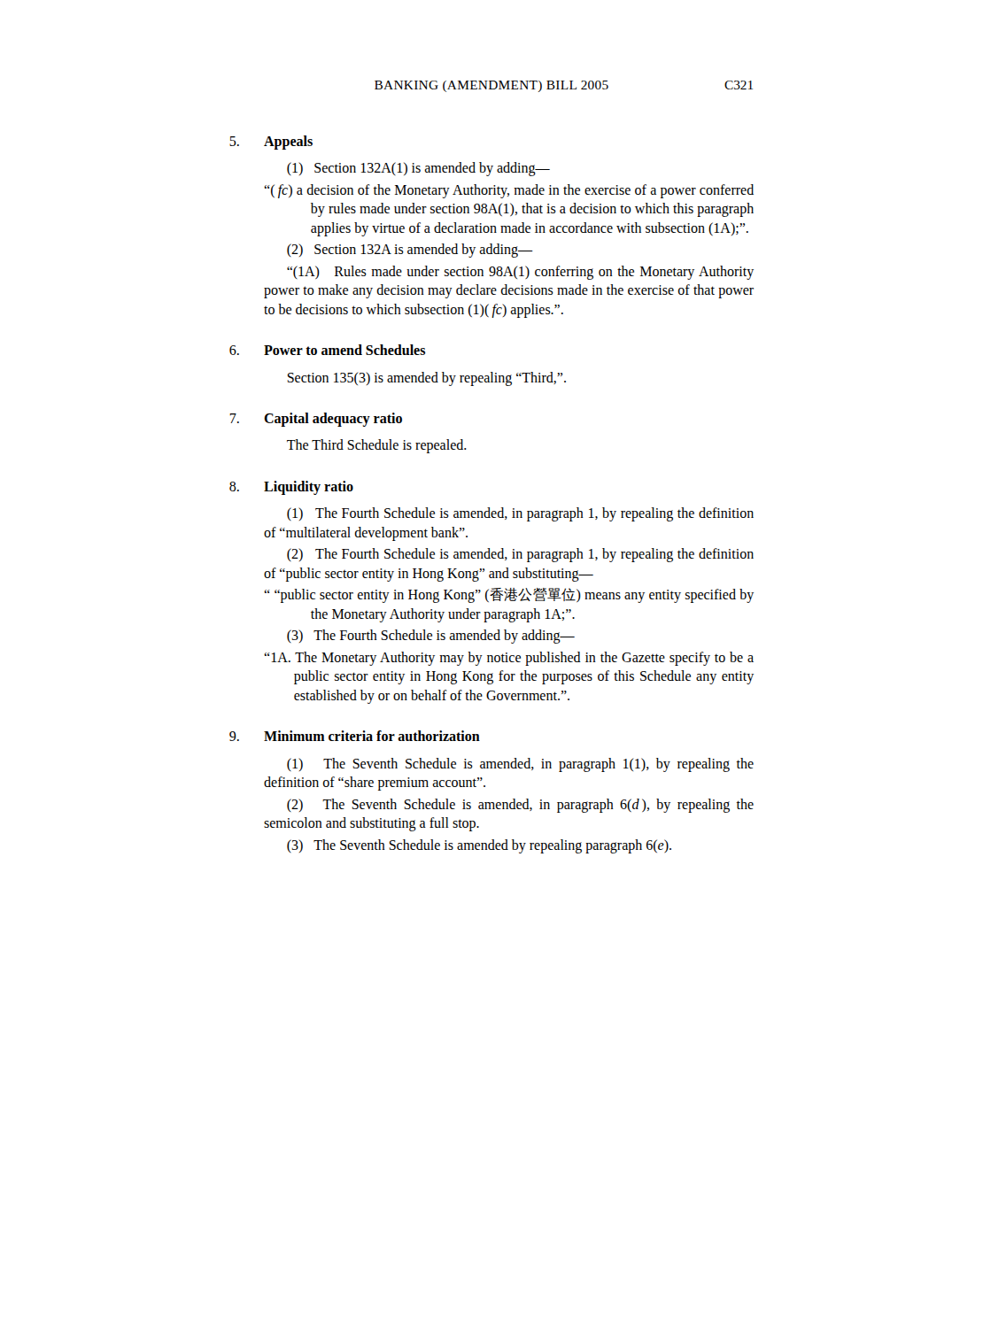BANKING (AMENDMENT) BILL 2005 C321
5. Appeals
(1) Section 132A(1) is amended by adding—
“( fc) a decision of the Monetary Authority, made in the exercise of a power conferred by rules made under section 98A(1), that is a decision to which this paragraph applies by virtue of a declaration made in accordance with subsection (1A);”.
(2) Section 132A is amended by adding—
“(1A) Rules made under section 98A(1) conferring on the Monetary Authority power to make any decision may declare decisions made in the exercise of that power to be decisions to which subsection (1)( fc) applies.”.
6. Power to amend Schedules
Section 135(3) is amended by repealing “Third,”.
7. Capital adequacy ratio
The Third Schedule is repealed.
8. Liquidity ratio
(1) The Fourth Schedule is amended, in paragraph 1, by repealing the definition of “multilateral development bank”.
(2) The Fourth Schedule is amended, in paragraph 1, by repealing the definition of “public sector entity in Hong Kong” and substituting—
“ “public sector entity in Hong Kong” (香港公營單位) means any entity specified by the Monetary Authority under paragraph 1A;”.
(3) The Fourth Schedule is amended by adding—
“1A. The Monetary Authority may by notice published in the Gazette specify to be a public sector entity in Hong Kong for the purposes of this Schedule any entity established by or on behalf of the Government.”.
9. Minimum criteria for authorization
(1) The Seventh Schedule is amended, in paragraph 1(1), by repealing the definition of “share premium account”.
(2) The Seventh Schedule is amended, in paragraph 6(d ), by repealing the semicolon and substituting a full stop.
(3) The Seventh Schedule is amended by repealing paragraph 6(e).